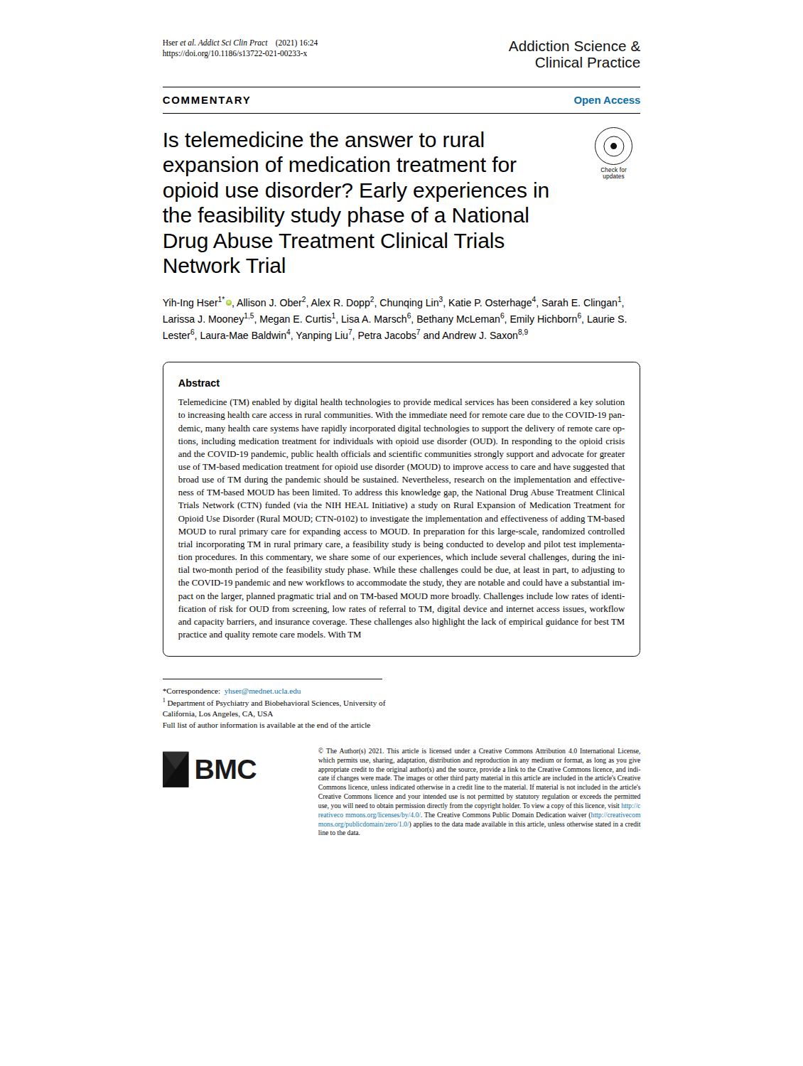Hser et al. Addict Sci Clin Pract (2021) 16:24
https://doi.org/10.1186/s13722-021-00233-x
Addiction Science & Clinical Practice
Commentary
Open Access
Is telemedicine the answer to rural expansion of medication treatment for opioid use disorder? Early experiences in the feasibility study phase of a National Drug Abuse Treatment Clinical Trials Network Trial
Check for
updates
Yih-Ing Hser1* , Allison J. Ober2, Alex R. Dopp2, Chunqing Lin3, Katie P. Osterhage4, Sarah E. Clingan1, Larissa J. Mooney1,5, Megan E. Curtis1, Lisa A. Marsch6, Bethany McLeman6, Emily Hichborn6, Laurie S. Lester6, Laura-Mae Baldwin4, Yanping Liu7, Petra Jacobs7 and Andrew J. Saxon8,9
Abstract
Telemedicine (TM) enabled by digital health technologies to provide medical services has been considered a key solution to increasing health care access in rural communities. With the immediate need for remote care due to the COVID-19 pandemic, many health care systems have rapidly incorporated digital technologies to support the delivery of remote care options, including medication treatment for individuals with opioid use disorder (OUD). In responding to the opioid crisis and the COVID-19 pandemic, public health officials and scientific communities strongly support and advocate for greater use of TM-based medication treatment for opioid use disorder (MOUD) to improve access to care and have suggested that broad use of TM during the pandemic should be sustained. Nevertheless, research on the implementation and effectiveness of TM-based MOUD has been limited. To address this knowledge gap, the National Drug Abuse Treatment Clinical Trials Network (CTN) funded (via the NIH HEAL Initiative) a study on Rural Expansion of Medication Treatment for Opioid Use Disorder (Rural MOUD; CTN-0102) to investigate the implementation and effectiveness of adding TM-based MOUD to rural primary care for expanding access to MOUD. In preparation for this large-scale, randomized controlled trial incorporating TM in rural primary care, a feasibility study is being conducted to develop and pilot test implementation procedures. In this commentary, we share some of our experiences, which include several challenges, during the initial two-month period of the feasibility study phase. While these challenges could be due, at least in part, to adjusting to the COVID-19 pandemic and new workflows to accommodate the study, they are notable and could have a substantial impact on the larger, planned pragmatic trial and on TM-based MOUD more broadly. Challenges include low rates of identification of risk for OUD from screening, low rates of referral to TM, digital device and internet access issues, workflow and capacity barriers, and insurance coverage. These challenges also highlight the lack of empirical guidance for best TM practice and quality remote care models. With TM
*Correspondence: yhser@mednet.ucla.edu
1 Department of Psychiatry and Biobehavioral Sciences, University of California, Los Angeles, CA, USA
Full list of author information is available at the end of the article
BMC
© The Author(s) 2021. This article is licensed under a Creative Commons Attribution 4.0 International License, which permits use, sharing, adaptation, distribution and reproduction in any medium or format, as long as you give appropriate credit to the original author(s) and the source, provide a link to the Creative Commons licence, and indicate if changes were made. The images or other third party material in this article are included in the article's Creative Commons licence, unless indicated otherwise in a credit line to the material. If material is not included in the article's Creative Commons licence and your intended use is not permitted by statutory regulation or exceeds the permitted use, you will need to obtain permission directly from the copyright holder. To view a copy of this licence, visit http://creativeco mmons.org/licenses/by/4.0/. The Creative Commons Public Domain Dedication waiver (http://creativecommons.org/publicdomain/zero/1.0/) applies to the data made available in this article, unless otherwise stated in a credit line to the data.